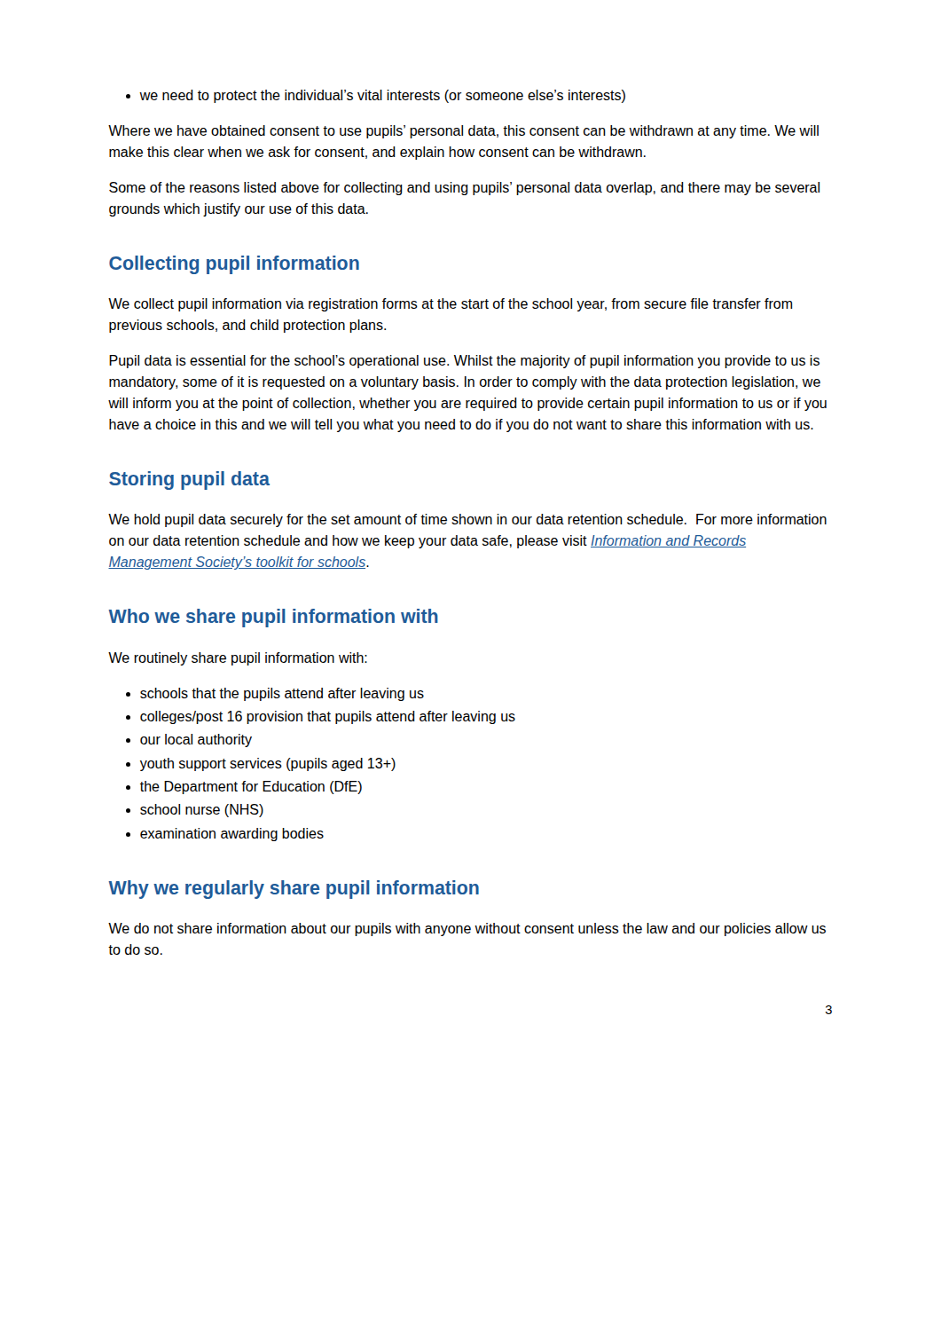we need to protect the individual’s vital interests (or someone else’s interests)
Where we have obtained consent to use pupils’ personal data, this consent can be withdrawn at any time. We will make this clear when we ask for consent, and explain how consent can be withdrawn.
Some of the reasons listed above for collecting and using pupils’ personal data overlap, and there may be several grounds which justify our use of this data.
Collecting pupil information
We collect pupil information via registration forms at the start of the school year, from secure file transfer from previous schools, and child protection plans.
Pupil data is essential for the school’s operational use. Whilst the majority of pupil information you provide to us is mandatory, some of it is requested on a voluntary basis. In order to comply with the data protection legislation, we will inform you at the point of collection, whether you are required to provide certain pupil information to us or if you have a choice in this and we will tell you what you need to do if you do not want to share this information with us.
Storing pupil data
We hold pupil data securely for the set amount of time shown in our data retention schedule. For more information on our data retention schedule and how we keep your data safe, please visit Information and Records Management Society’s toolkit for schools.
Who we share pupil information with
We routinely share pupil information with:
schools that the pupils attend after leaving us
colleges/post 16 provision that pupils attend after leaving us
our local authority
youth support services (pupils aged 13+)
the Department for Education (DfE)
school nurse (NHS)
examination awarding bodies
Why we regularly share pupil information
We do not share information about our pupils with anyone without consent unless the law and our policies allow us to do so.
3